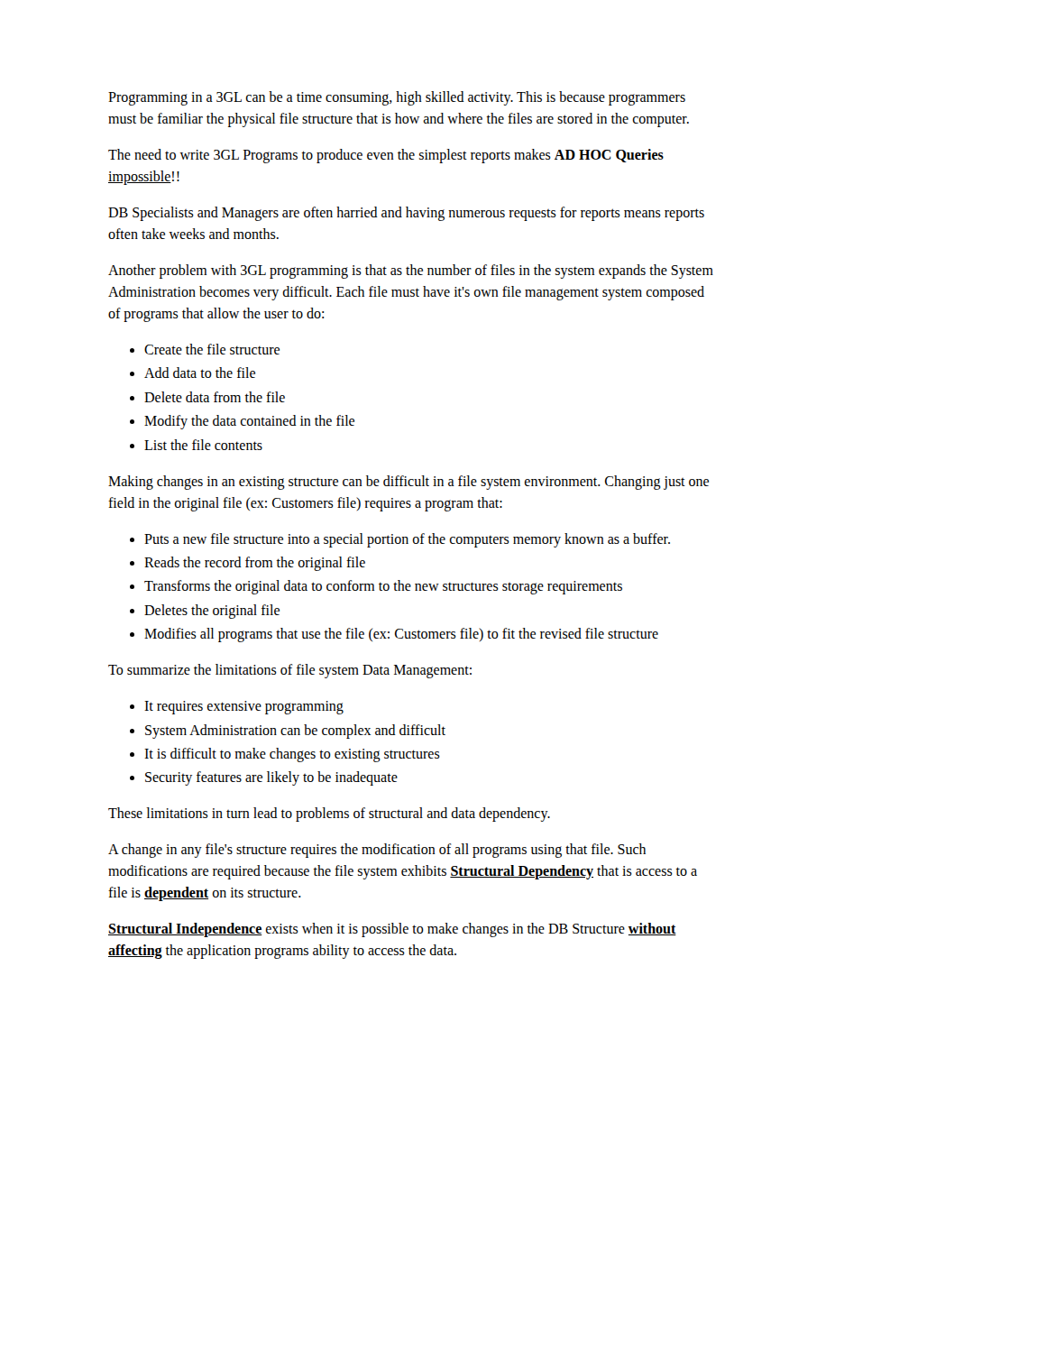Programming in a 3GL can be a time consuming, high skilled activity. This is because programmers must be familiar the physical file structure that is how and where the files are stored in the computer.
The need to write 3GL Programs to produce even the simplest reports makes AD HOC Queries impossible!!
DB Specialists and Managers are often harried and having numerous requests for reports means reports often take weeks and months.
Another problem with 3GL programming is that as the number of files in the system expands the System Administration becomes very difficult. Each file must have it's own file management system composed of programs that allow the user to do:
Create the file structure
Add data to the file
Delete data from the file
Modify the data contained in the file
List the file contents
Making changes in an existing structure can be difficult in a file system environment. Changing just one field in the original file (ex: Customers file) requires a program that:
Puts a new file structure into a special portion of the computers memory known as a buffer.
Reads the record from the original file
Transforms the original data to conform to the new structures storage requirements
Deletes the original file
Modifies all programs that use the file (ex: Customers file) to fit the revised file structure
To summarize the limitations of file system Data Management:
It requires extensive programming
System Administration can be complex and difficult
It is difficult to make changes to existing structures
Security features are likely to be inadequate
These limitations in turn lead to problems of structural and data dependency.
A change in any file's structure requires the modification of all programs using that file. Such modifications are required because the file system exhibits Structural Dependency that is access to a file is dependent on its structure.
Structural Independence exists when it is possible to make changes in the DB Structure without affecting the application programs ability to access the data.